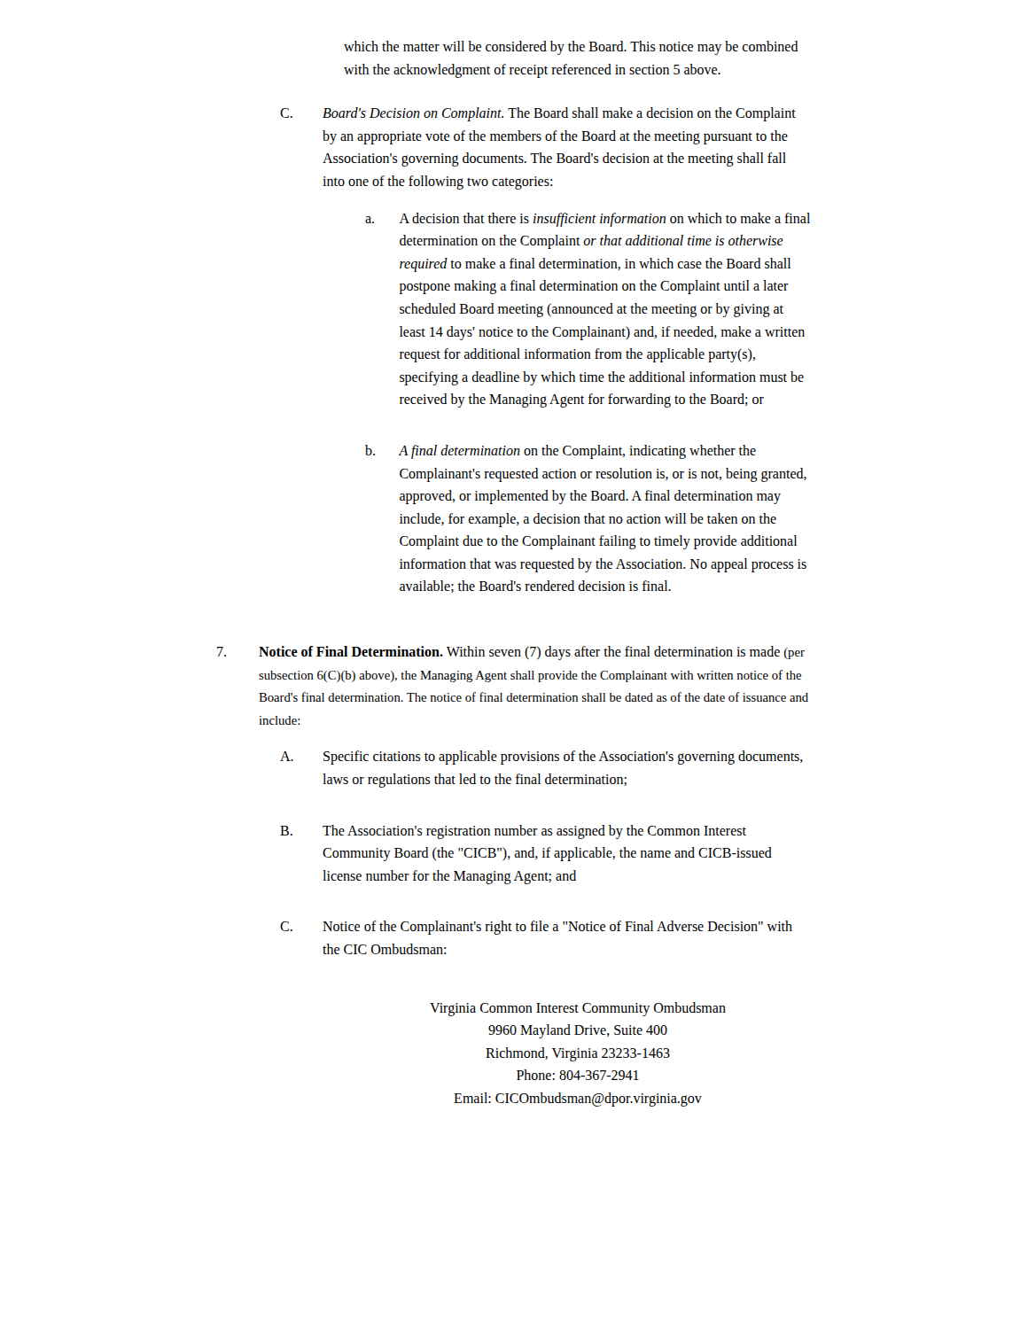which the matter will be considered by the Board. This notice may be combined with the acknowledgment of receipt referenced in section 5 above.
C.
Board's Decision on Complaint. The Board shall make a decision on the Complaint by an appropriate vote of the members of the Board at the meeting pursuant to the Association's governing documents. The Board's decision at the meeting shall fall into one of the following two categories:
a.
A decision that there is insufficient information on which to make a final determination on the Complaint or that additional time is otherwise required to make a final determination, in which case the Board shall postpone making a final determination on the Complaint until a later scheduled Board meeting (announced at the meeting or by giving at least 14 days' notice to the Complainant) and, if needed, make a written request for additional information from the applicable party(s), specifying a deadline by which time the additional information must be received by the Managing Agent for forwarding to the Board; or
b.
A final determination on the Complaint, indicating whether the Complainant's requested action or resolution is, or is not, being granted, approved, or implemented by the Board. A final determination may include, for example, a decision that no action will be taken on the Complaint due to the Complainant failing to timely provide additional information that was requested by the Association. No appeal process is available; the Board's rendered decision is final.
7.
Notice of Final Determination. Within seven (7) days after the final determination is made (per subsection 6(C)(b) above), the Managing Agent shall provide the Complainant with written notice of the Board's final determination. The notice of final determination shall be dated as of the date of issuance and include:
A.
Specific citations to applicable provisions of the Association's governing documents, laws or regulations that led to the final determination;
B.
The Association's registration number as assigned by the Common Interest Community Board (the "CICB"), and, if applicable, the name and CICB-issued license number for the Managing Agent; and
C.
Notice of the Complainant's right to file a "Notice of Final Adverse Decision" with the CIC Ombudsman:
Virginia Common Interest Community Ombudsman
9960 Mayland Drive, Suite 400
Richmond, Virginia 23233-1463
Phone: 804-367-2941
Email: CICOmbudsman@dpor.virginia.gov